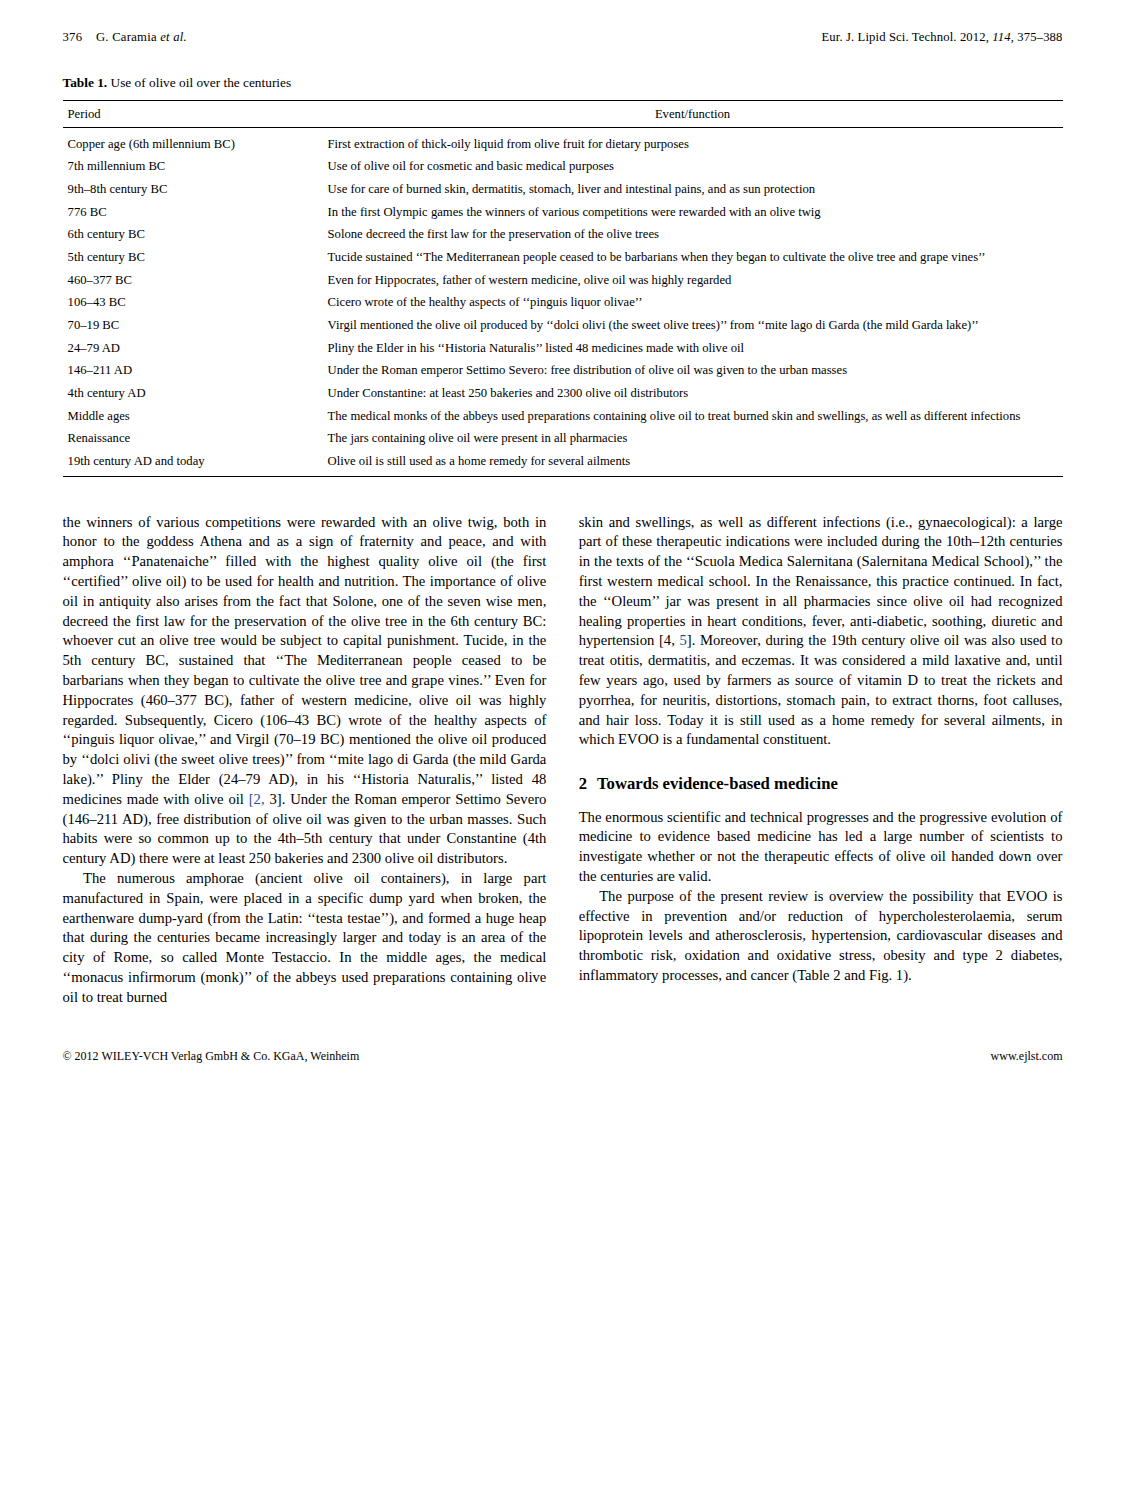376 G. Caramia et al.
Eur. J. Lipid Sci. Technol. 2012, 114, 375–388
Table 1. Use of olive oil over the centuries
| Period | Event/function |
| --- | --- |
| Copper age (6th millennium BC) | First extraction of thick-oily liquid from olive fruit for dietary purposes |
| 7th millennium BC | Use of olive oil for cosmetic and basic medical purposes |
| 9th–8th century BC | Use for care of burned skin, dermatitis, stomach, liver and intestinal pains, and as sun protection |
| 776 BC | In the first Olympic games the winners of various competitions were rewarded with an olive twig |
| 6th century BC | Solone decreed the first law for the preservation of the olive trees |
| 5th century BC | Tucide sustained ‘‘The Mediterranean people ceased to be barbarians when they began to cultivate the olive tree and grape vines’’ |
| 460–377 BC | Even for Hippocrates, father of western medicine, olive oil was highly regarded |
| 106–43 BC | Cicero wrote of the healthy aspects of ‘‘pinguis liquor olivae’’ |
| 70–19 BC | Virgil mentioned the olive oil produced by ‘‘dolci olivi (the sweet olive trees)’’ from ‘‘mite lago di Garda (the mild Garda lake)’’ |
| 24–79 AD | Pliny the Elder in his ‘‘Historia Naturalis’’ listed 48 medicines made with olive oil |
| 146–211 AD | Under the Roman emperor Settimo Severo: free distribution of olive oil was given to the urban masses |
| 4th century AD | Under Constantine: at least 250 bakeries and 2300 olive oil distributors |
| Middle ages | The medical monks of the abbeys used preparations containing olive oil to treat burned skin and swellings, as well as different infections |
| Renaissance | The jars containing olive oil were present in all pharmacies |
| 19th century AD and today | Olive oil is still used as a home remedy for several ailments |
the winners of various competitions were rewarded with an olive twig, both in honor to the goddess Athena and as a sign of fraternity and peace, and with amphora ‘‘Panatenaiche’’ filled with the highest quality olive oil (the first ‘‘certified’’ olive oil) to be used for health and nutrition. The importance of olive oil in antiquity also arises from the fact that Solone, one of the seven wise men, decreed the first law for the preservation of the olive tree in the 6th century BC: whoever cut an olive tree would be subject to capital punishment. Tucide, in the 5th century BC, sustained that ‘‘The Mediterranean people ceased to be barbarians when they began to cultivate the olive tree and grape vines.’’ Even for Hippocrates (460–377 BC), father of western medicine, olive oil was highly regarded. Subsequently, Cicero (106–43 BC) wrote of the healthy aspects of ‘‘pinguis liquor olivae,’’ and Virgil (70–19 BC) mentioned the olive oil produced by ‘‘dolci olivi (the sweet olive trees)’’ from ‘‘mite lago di Garda (the mild Garda lake).’’ Pliny the Elder (24–79 AD), in his ‘‘Historia Naturalis,’’ listed 48 medicines made with olive oil [2, 3]. Under the Roman emperor Settimo Severo (146–211 AD), free distribution of olive oil was given to the urban masses. Such habits were so common up to the 4th–5th century that under Constantine (4th century AD) there were at least 250 bakeries and 2300 olive oil distributors.
The numerous amphorae (ancient olive oil containers), in large part manufactured in Spain, were placed in a specific dump yard when broken, the earthenware dump-yard (from the Latin: ‘‘testa testae’’), and formed a huge heap that during the centuries became increasingly larger and today is an area of the city of Rome, so called Monte Testaccio. In the middle ages, the medical ‘‘monacus infirmorum (monk)’’ of the abbeys used preparations containing olive oil to treat burned
skin and swellings, as well as different infections (i.e., gynaecological): a large part of these therapeutic indications were included during the 10th–12th centuries in the texts of the ‘‘Scuola Medica Salernitana (Salernitana Medical School),’’ the first western medical school. In the Renaissance, this practice continued. In fact, the ‘‘Oleum’’ jar was present in all pharmacies since olive oil had recognized healing properties in heart conditions, fever, anti-diabetic, soothing, diuretic and hypertension [4, 5]. Moreover, during the 19th century olive oil was also used to treat otitis, dermatitis, and eczemas. It was considered a mild laxative and, until few years ago, used by farmers as source of vitamin D to treat the rickets and pyorrhea, for neuritis, distortions, stomach pain, to extract thorns, foot calluses, and hair loss. Today it is still used as a home remedy for several ailments, in which EVOO is a fundamental constituent.
2 Towards evidence-based medicine
The enormous scientific and technical progresses and the progressive evolution of medicine to evidence based medicine has led a large number of scientists to investigate whether or not the therapeutic effects of olive oil handed down over the centuries are valid.
The purpose of the present review is overview the possibility that EVOO is effective in prevention and/or reduction of hypercholesterolaemia, serum lipoprotein levels and atherosclerosis, hypertension, cardiovascular diseases and thrombotic risk, oxidation and oxidative stress, obesity and type 2 diabetes, inflammatory processes, and cancer (Table 2 and Fig. 1).
© 2012 WILEY-VCH Verlag GmbH & Co. KGaA, Weinheim
www.ejlst.com